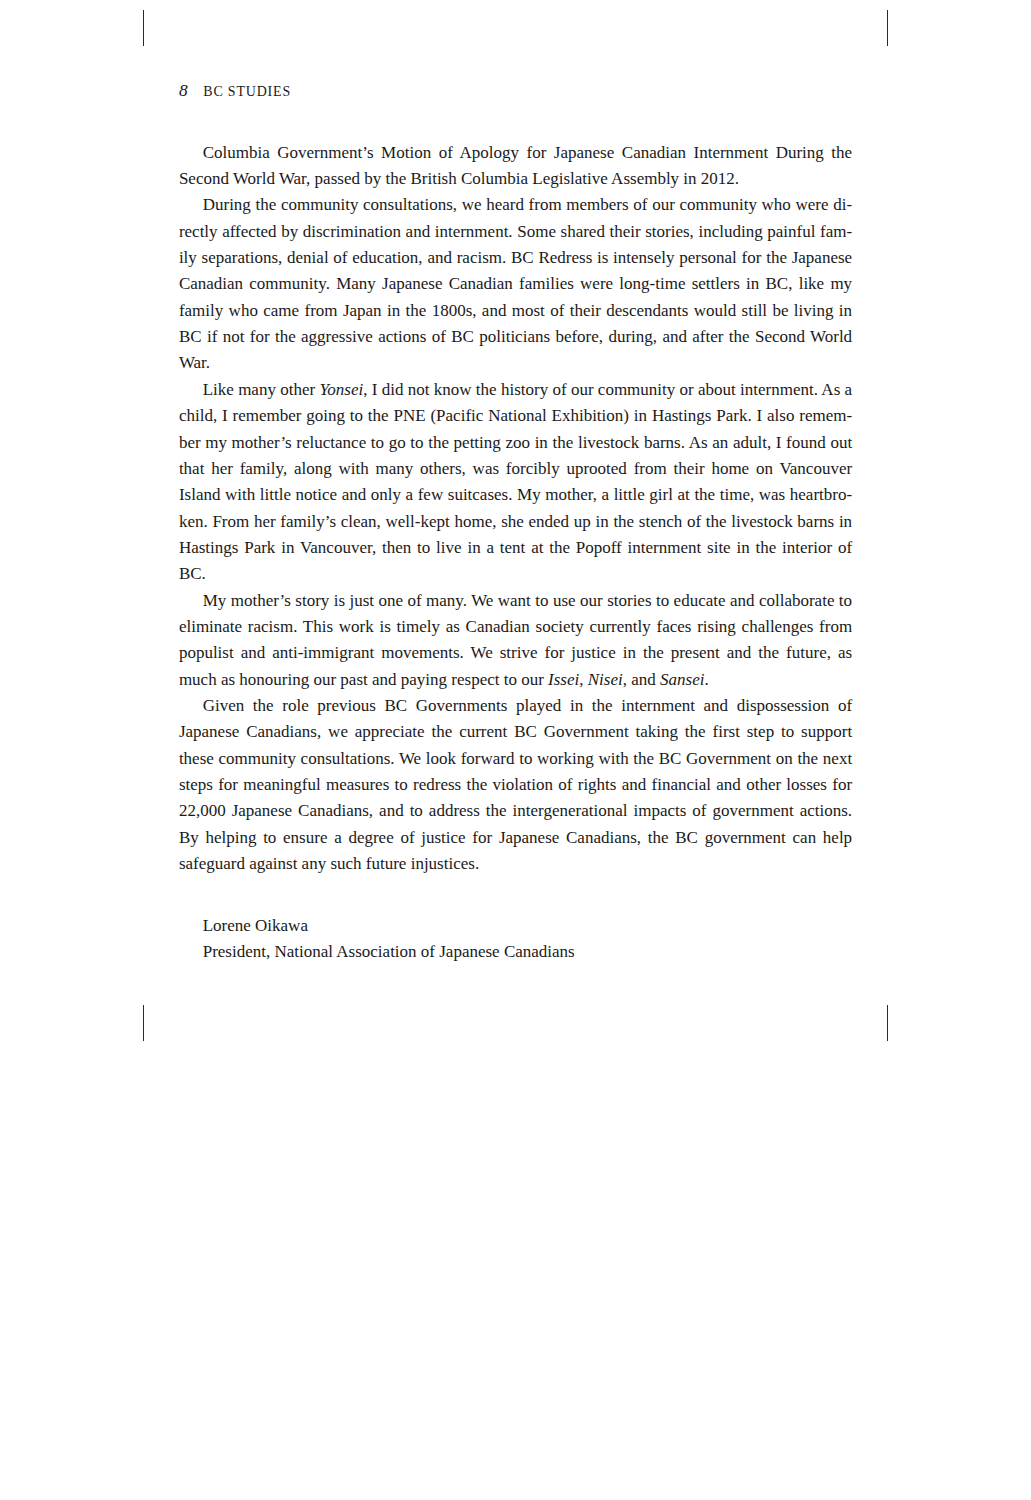8bc studies
Columbia Government’s Motion of Apology for Japanese Canadian Internment During the Second World War, passed by the British Columbia Legislative Assembly in 2012.
During the community consultations, we heard from members of our community who were directly affected by discrimination and internment. Some shared their stories, including painful family separations, denial of education, and racism. BC Redress is intensely personal for the Japanese Canadian community. Many Japanese Canadian families were long-time settlers in BC, like my family who came from Japan in the 1800s, and most of their descendants would still be living in BC if not for the aggressive actions of BC politicians before, during, and after the Second World War.
Like many other Yonsei, I did not know the history of our community or about internment. As a child, I remember going to the PNE (Pacific National Exhibition) in Hastings Park. I also remember my mother’s reluctance to go to the petting zoo in the livestock barns. As an adult, I found out that her family, along with many others, was forcibly uprooted from their home on Vancouver Island with little notice and only a few suitcases. My mother, a little girl at the time, was heartbroken. From her family’s clean, well-kept home, she ended up in the stench of the livestock barns in Hastings Park in Vancouver, then to live in a tent at the Popoff internment site in the interior of BC.
My mother’s story is just one of many. We want to use our stories to educate and collaborate to eliminate racism. This work is timely as Canadian society currently faces rising challenges from populist and anti-immigrant movements. We strive for justice in the present and the future, as much as honouring our past and paying respect to our Issei, Nisei, and Sansei.
Given the role previous BC Governments played in the internment and dispossession of Japanese Canadians, we appreciate the current BC Government taking the first step to support these community consultations. We look forward to working with the BC Government on the next steps for meaningful measures to redress the violation of rights and financial and other losses for 22,000 Japanese Canadians, and to address the intergenerational impacts of government actions. By helping to ensure a degree of justice for Japanese Canadians, the BC government can help safeguard against any such future injustices.
Lorene Oikawa President, National Association of Japanese Canadians